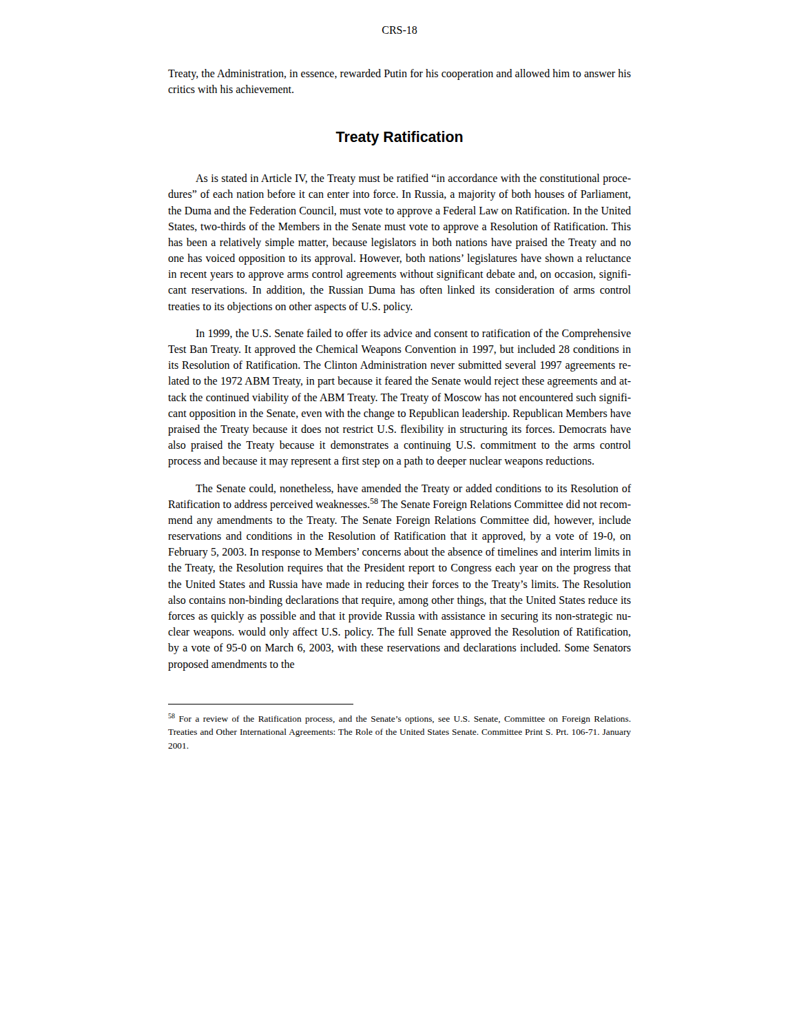CRS-18
Treaty, the Administration, in essence, rewarded Putin for his cooperation and allowed him to answer his critics with his achievement.
Treaty Ratification
As is stated in Article IV, the Treaty must be ratified “in accordance with the constitutional procedures” of each nation before it can enter into force. In Russia, a majority of both houses of Parliament, the Duma and the Federation Council, must vote to approve a Federal Law on Ratification. In the United States, two-thirds of the Members in the Senate must vote to approve a Resolution of Ratification. This has been a relatively simple matter, because legislators in both nations have praised the Treaty and no one has voiced opposition to its approval. However, both nations’ legislatures have shown a reluctance in recent years to approve arms control agreements without significant debate and, on occasion, significant reservations. In addition, the Russian Duma has often linked its consideration of arms control treaties to its objections on other aspects of U.S. policy.
In 1999, the U.S. Senate failed to offer its advice and consent to ratification of the Comprehensive Test Ban Treaty. It approved the Chemical Weapons Convention in 1997, but included 28 conditions in its Resolution of Ratification. The Clinton Administration never submitted several 1997 agreements related to the 1972 ABM Treaty, in part because it feared the Senate would reject these agreements and attack the continued viability of the ABM Treaty. The Treaty of Moscow has not encountered such significant opposition in the Senate, even with the change to Republican leadership. Republican Members have praised the Treaty because it does not restrict U.S. flexibility in structuring its forces. Democrats have also praised the Treaty because it demonstrates a continuing U.S. commitment to the arms control process and because it may represent a first step on a path to deeper nuclear weapons reductions.
The Senate could, nonetheless, have amended the Treaty or added conditions to its Resolution of Ratification to address perceived weaknesses.58 The Senate Foreign Relations Committee did not recommend any amendments to the Treaty. The Senate Foreign Relations Committee did, however, include reservations and conditions in the Resolution of Ratification that it approved, by a vote of 19-0, on February 5, 2003. In response to Members’ concerns about the absence of timelines and interim limits in the Treaty, the Resolution requires that the President report to Congress each year on the progress that the United States and Russia have made in reducing their forces to the Treaty’s limits. The Resolution also contains non-binding declarations that require, among other things, that the United States reduce its forces as quickly as possible and that it provide Russia with assistance in securing its non-strategic nuclear weapons. would only affect U.S. policy. The full Senate approved the Resolution of Ratification, by a vote of 95-0 on March 6, 2003, with these reservations and declarations included. Some Senators proposed amendments to the
58 For a review of the Ratification process, and the Senate’s options, see U.S. Senate, Committee on Foreign Relations. Treaties and Other International Agreements: The Role of the United States Senate. Committee Print S. Prt. 106-71. January 2001.